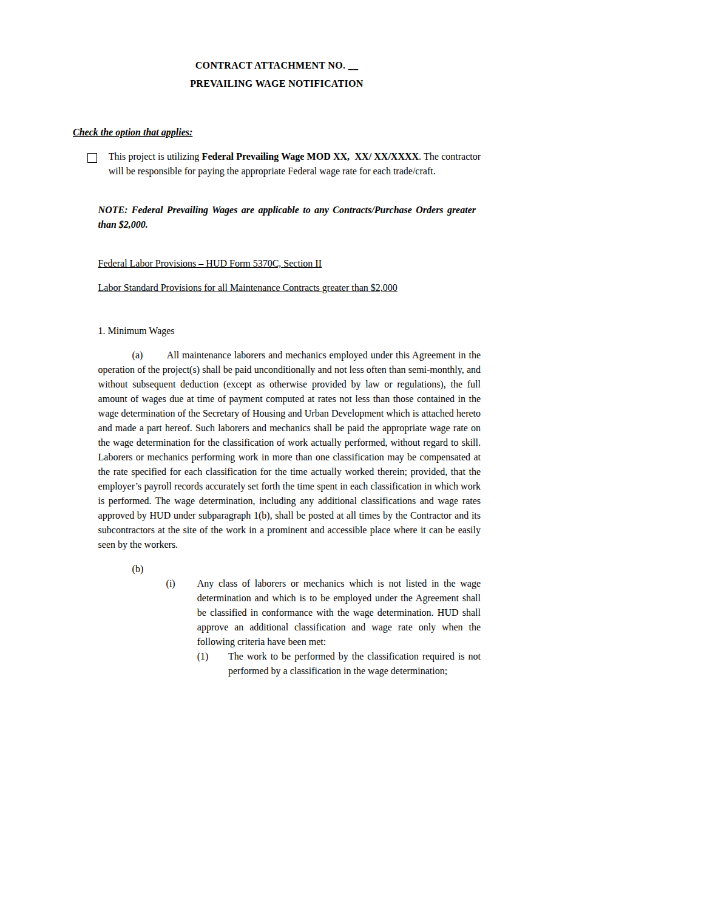CONTRACT ATTACHMENT NO. __
PREVAILING WAGE NOTIFICATION
Check the option that applies:
This project is utilizing Federal Prevailing Wage MOD XX, XX/ XX/XXXX. The contractor will be responsible for paying the appropriate Federal wage rate for each trade/craft.
NOTE: Federal Prevailing Wages are applicable to any Contracts/Purchase Orders greater than $2,000.
Federal Labor Provisions – HUD Form 5370C, Section II
Labor Standard Provisions for all Maintenance Contracts greater than $2,000
1. Minimum Wages
(a) All maintenance laborers and mechanics employed under this Agreement in the operation of the project(s) shall be paid unconditionally and not less often than semi-monthly, and without subsequent deduction (except as otherwise provided by law or regulations), the full amount of wages due at time of payment computed at rates not less than those contained in the wage determination of the Secretary of Housing and Urban Development which is attached hereto and made a part hereof. Such laborers and mechanics shall be paid the appropriate wage rate on the wage determination for the classification of work actually performed, without regard to skill. Laborers or mechanics performing work in more than one classification may be compensated at the rate specified for each classification for the time actually worked therein; provided, that the employer’s payroll records accurately set forth the time spent in each classification in which work is performed. The wage determination, including any additional classifications and wage rates approved by HUD under subparagraph 1(b), shall be posted at all times by the Contractor and its subcontractors at the site of the work in a prominent and accessible place where it can be easily seen by the workers.
(b)
(i)
Any class of laborers or mechanics which is not listed in the wage determination and which is to be employed under the Agreement shall be classified in conformance with the wage determination. HUD shall approve an additional classification and wage rate only when the following criteria have been met:
(1)
The work to be performed by the classification required is not performed by a classification in the wage determination;